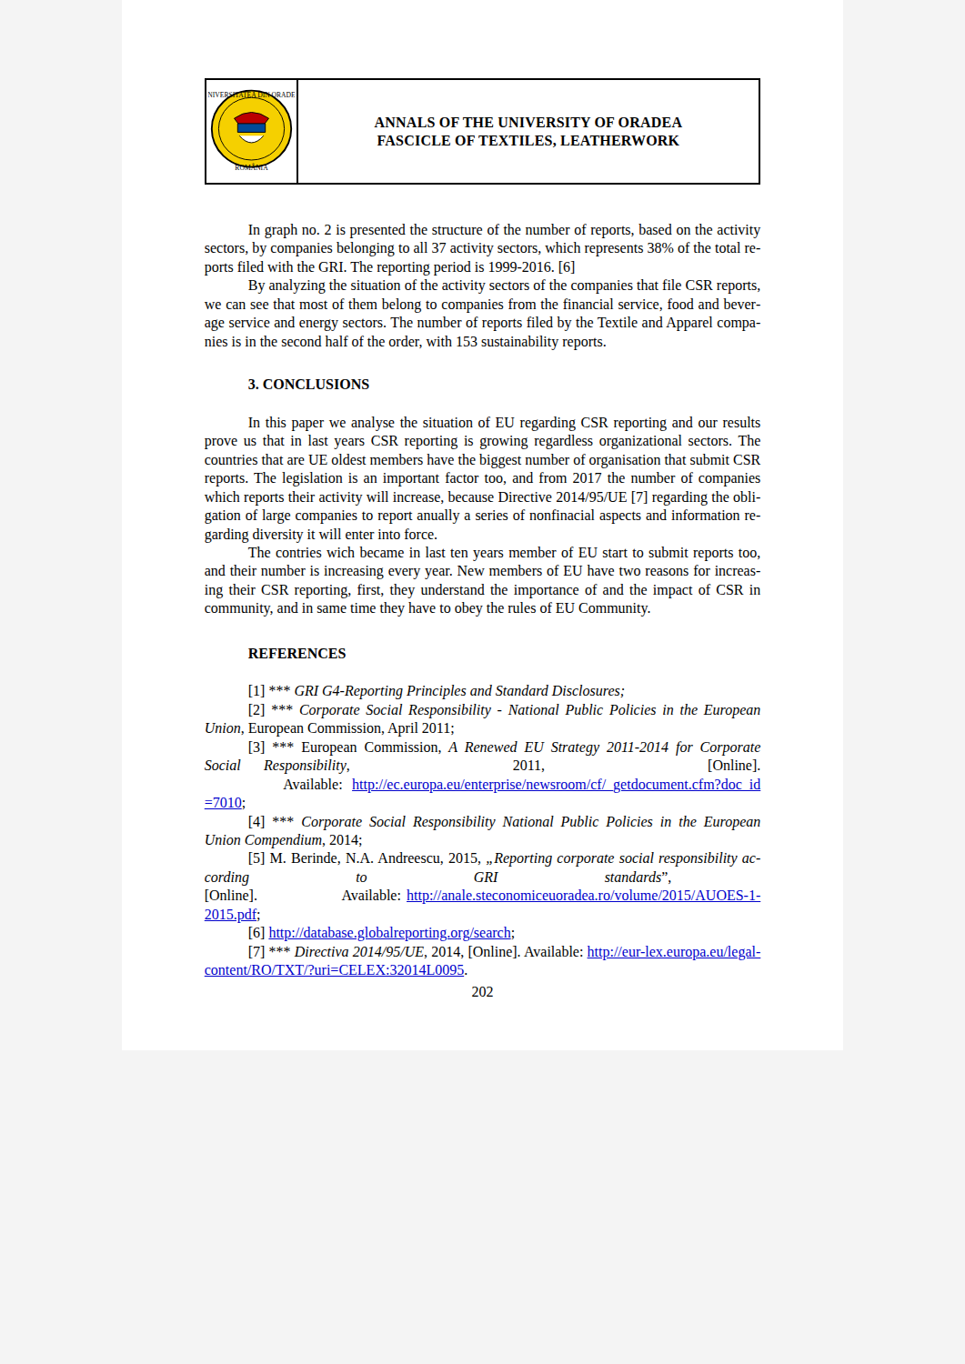ANNALS OF THE UNIVERSITY OF ORADEA
FASCICLE OF TEXTILES, LEATHERWORK
In graph no. 2 is presented the structure of the number of reports, based on the activity sectors, by companies belonging to all 37 activity sectors, which represents 38% of the total reports filed with the GRI. The reporting period is 1999-2016. [6]
By analyzing the situation of the activity sectors of the companies that file CSR reports, we can see that most of them belong to companies from the financial service, food and beverage service and energy sectors. The number of reports filed by the Textile and Apparel companies is in the second half of the order, with 153 sustainability reports.
3. CONCLUSIONS
In this paper we analyse the situation of EU regarding CSR reporting and our results prove us that in last years CSR reporting is growing regardless organizational sectors. The countries that are UE oldest members have the biggest number of organisation that submit CSR reports. The legislation is an important factor too, and from 2017 the number of companies which reports their activity will increase, because Directive 2014/95/UE [7] regarding the obligation of large companies to report anually a series of nonfinacial aspects and information regarding diversity it will enter into force.
The contries wich became in last ten years member of EU start to submit reports too, and their number is increasing every year. New members of EU have two reasons for increasing their CSR reporting, first, they understand the importance of and the impact of CSR in community, and in same time they have to obey the rules of EU Community.
REFERENCES
[1] *** GRI G4-Reporting Principles and Standard Disclosures;
[2] *** Corporate Social Responsibility - National Public Policies in the European Union, European Commission, April 2011;
[3] *** European Commission, A Renewed EU Strategy 2011-2014 for Corporate Social Responsibility, 2011, [Online]. Available: http://ec.europa.eu/enterprise/newsroom/cf/_getdocument.cfm?doc_id=7010;
[4] *** Corporate Social Responsibility National Public Policies in the European Union Compendium, 2014;
[5] M. Berinde, N.A. Andreescu, 2015, „Reporting corporate social responsibility according to GRI standards”, [Online]. Available: http://anale.steconomiceuoradea.ro/volume/2015/AUOES-1-2015.pdf;
[6] http://database.globalreporting.org/search;
[7] *** Directiva 2014/95/UE, 2014, [Online]. Available: http://eur-lex.europa.eu/legal-content/RO/TXT/?uri=CELEX:32014L0095.
202